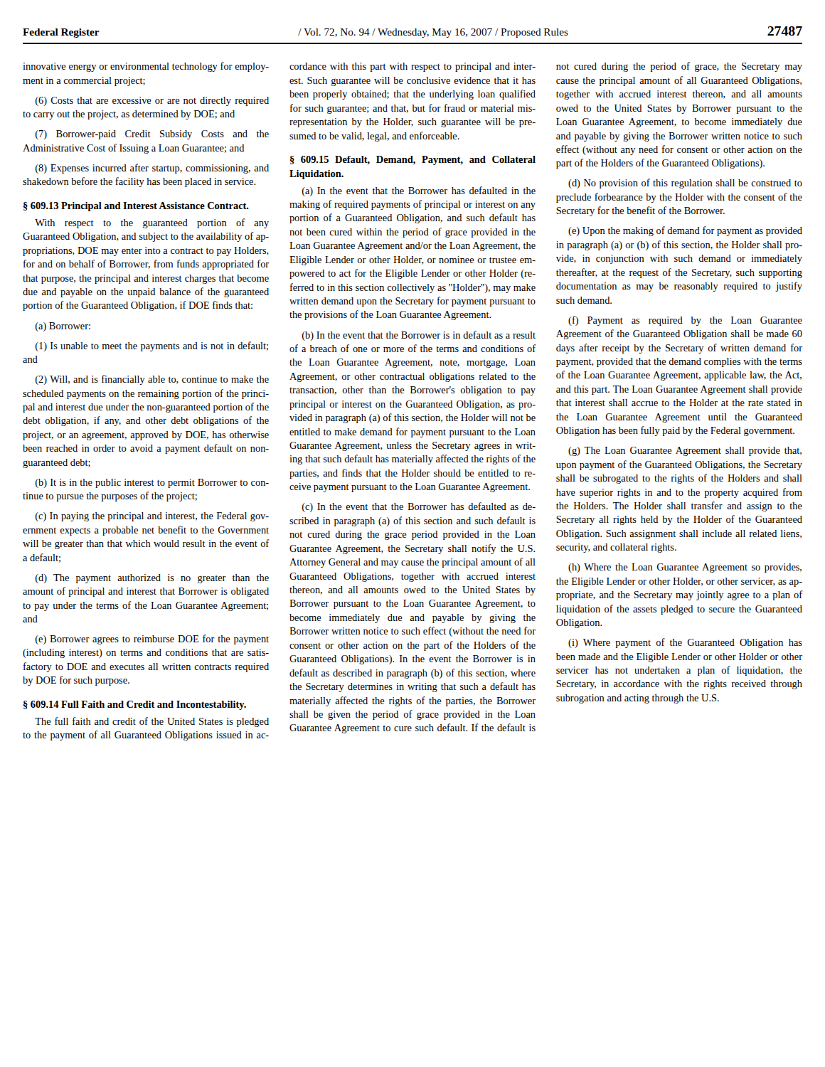Federal Register / Vol. 72, No. 94 / Wednesday, May 16, 2007 / Proposed Rules 27487
innovative energy or environmental technology for employment in a commercial project;
(6) Costs that are excessive or are not directly required to carry out the project, as determined by DOE; and
(7) Borrower-paid Credit Subsidy Costs and the Administrative Cost of Issuing a Loan Guarantee; and
(8) Expenses incurred after startup, commissioning, and shakedown before the facility has been placed in service.
§ 609.13 Principal and Interest Assistance Contract.
With respect to the guaranteed portion of any Guaranteed Obligation, and subject to the availability of appropriations, DOE may enter into a contract to pay Holders, for and on behalf of Borrower, from funds appropriated for that purpose, the principal and interest charges that become due and payable on the unpaid balance of the guaranteed portion of the Guaranteed Obligation, if DOE finds that:
(a) Borrower:
(1) Is unable to meet the payments and is not in default; and
(2) Will, and is financially able to, continue to make the scheduled payments on the remaining portion of the principal and interest due under the non-guaranteed portion of the debt obligation, if any, and other debt obligations of the project, or an agreement, approved by DOE, has otherwise been reached in order to avoid a payment default on non-guaranteed debt;
(b) It is in the public interest to permit Borrower to continue to pursue the purposes of the project;
(c) In paying the principal and interest, the Federal government expects a probable net benefit to the Government will be greater than that which would result in the event of a default;
(d) The payment authorized is no greater than the amount of principal and interest that Borrower is obligated to pay under the terms of the Loan Guarantee Agreement; and
(e) Borrower agrees to reimburse DOE for the payment (including interest) on terms and conditions that are satisfactory to DOE and executes all written contracts required by DOE for such purpose.
§ 609.14 Full Faith and Credit and Incontestability.
The full faith and credit of the United States is pledged to the payment of all Guaranteed Obligations issued in accordance with this part with respect to principal and interest. Such guarantee will be conclusive evidence that it has been properly obtained; that the underlying loan qualified for such guarantee; and that, but for fraud or material misrepresentation by the Holder, such guarantee will be presumed to be valid, legal, and enforceable.
§ 609.15 Default, Demand, Payment, and Collateral Liquidation.
(a) In the event that the Borrower has defaulted in the making of required payments of principal or interest on any portion of a Guaranteed Obligation, and such default has not been cured within the period of grace provided in the Loan Guarantee Agreement and/or the Loan Agreement, the Eligible Lender or other Holder, or nominee or trustee empowered to act for the Eligible Lender or other Holder (referred to in this section collectively as ''Holder''), may make written demand upon the Secretary for payment pursuant to the provisions of the Loan Guarantee Agreement.
(b) In the event that the Borrower is in default as a result of a breach of one or more of the terms and conditions of the Loan Guarantee Agreement, note, mortgage, Loan Agreement, or other contractual obligations related to the transaction, other than the Borrower's obligation to pay principal or interest on the Guaranteed Obligation, as provided in paragraph (a) of this section, the Holder will not be entitled to make demand for payment pursuant to the Loan Guarantee Agreement, unless the Secretary agrees in writing that such default has materially affected the rights of the parties, and finds that the Holder should be entitled to receive payment pursuant to the Loan Guarantee Agreement.
(c) In the event that the Borrower has defaulted as described in paragraph (a) of this section and such default is not cured during the grace period provided in the Loan Guarantee Agreement, the Secretary shall notify the U.S. Attorney General and may cause the principal amount of all Guaranteed Obligations, together with accrued interest thereon, and all amounts owed to the United States by Borrower pursuant to the Loan Guarantee Agreement, to become immediately due and payable by giving the Borrower written notice to such effect (without the need for consent or other action on the part of the Holders of the Guaranteed Obligations). In the event the Borrower is in default as described in paragraph (b) of this section, where the Secretary determines in writing that such a default has materially affected the rights of the parties, the Borrower shall be given the period of grace provided in the Loan Guarantee Agreement to cure such default. If the default is not cured during the period of grace, the Secretary may cause the principal amount of all Guaranteed Obligations, together with accrued interest thereon, and all amounts owed to the United States by Borrower pursuant to the Loan Guarantee Agreement, to become immediately due and payable by giving the Borrower written notice to such effect (without any need for consent or other action on the part of the Holders of the Guaranteed Obligations).
(d) No provision of this regulation shall be construed to preclude forbearance by the Holder with the consent of the Secretary for the benefit of the Borrower.
(e) Upon the making of demand for payment as provided in paragraph (a) or (b) of this section, the Holder shall provide, in conjunction with such demand or immediately thereafter, at the request of the Secretary, such supporting documentation as may be reasonably required to justify such demand.
(f) Payment as required by the Loan Guarantee Agreement of the Guaranteed Obligation shall be made 60 days after receipt by the Secretary of written demand for payment, provided that the demand complies with the terms of the Loan Guarantee Agreement, applicable law, the Act, and this part. The Loan Guarantee Agreement shall provide that interest shall accrue to the Holder at the rate stated in the Loan Guarantee Agreement until the Guaranteed Obligation has been fully paid by the Federal government.
(g) The Loan Guarantee Agreement shall provide that, upon payment of the Guaranteed Obligations, the Secretary shall be subrogated to the rights of the Holders and shall have superior rights in and to the property acquired from the Holders. The Holder shall transfer and assign to the Secretary all rights held by the Holder of the Guaranteed Obligation. Such assignment shall include all related liens, security, and collateral rights.
(h) Where the Loan Guarantee Agreement so provides, the Eligible Lender or other Holder, or other servicer, as appropriate, and the Secretary may jointly agree to a plan of liquidation of the assets pledged to secure the Guaranteed Obligation.
(i) Where payment of the Guaranteed Obligation has been made and the Eligible Lender or other Holder or other servicer has not undertaken a plan of liquidation, the Secretary, in accordance with the rights received through subrogation and acting through the U.S.